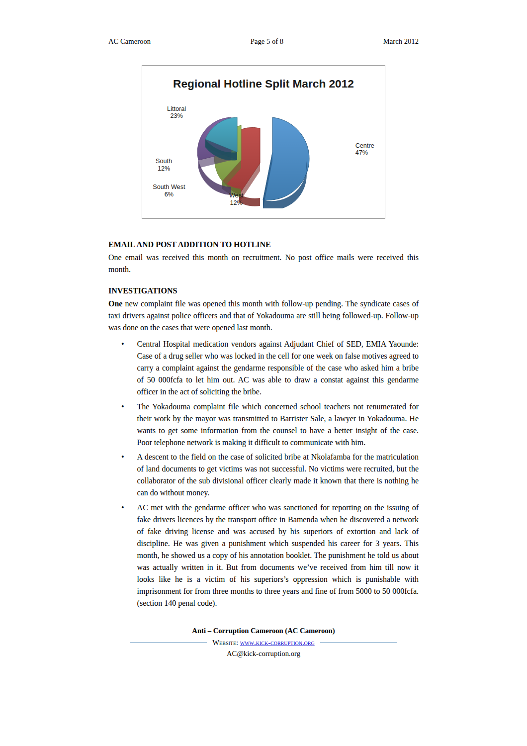AC Cameroon
Page 5 of 8
March 2012
Regional Hotline Split March 2012
Littoral
23%
Centre
47%
South
12%
South West
6%
West
12%
Email and Post Addition to Hotline
One email was received this month on recruitment. No post office mails were received this month.
Investigations
One new complaint file was opened this month with follow-up pending. The syndicate cases of taxi drivers against police officers and that of Yokadouma are still being followed-up. Follow-up was done on the cases that were opened last month.
Central Hospital medication vendors against Adjudant Chief of SED, EMIA Yaounde: Case of a drug seller who was locked in the cell for one week on false motives agreed to carry a complaint against the gendarme responsible of the case who asked him a bribe of 50 000fcfa to let him out. AC was able to draw a constat against this gendarme officer in the act of soliciting the bribe.
The Yokadouma complaint file which concerned school teachers not renumerated for their work by the mayor was transmitted to Barrister Sale, a lawyer in Yokadouma. He wants to get some information from the counsel to have a better insight of the case. Poor telephone network is making it difficult to communicate with him.
A descent to the field on the case of solicited bribe at Nkolafamba for the matriculation of land documents to get victims was not successful. No victims were recruited, but the collaborator of the sub divisional officer clearly made it known that there is nothing he can do without money.
AC met with the gendarme officer who was sanctioned for reporting on the issuing of fake drivers licences by the transport office in Bamenda when he discovered a network of fake driving license and was accused by his superiors of extortion and lack of discipline. He was given a punishment which suspended his career for 3 years. This month, he showed us a copy of his annotation booklet. The punishment he told us about was actually written in it. But from documents we’ve received from him till now it looks like he is a victim of his superiors’s oppression which is punishable with imprisonment for from three months to three years and fine of from 5000 to 50 000fcfa. (section 140 penal code).
Anti – Corruption Cameroon (AC Cameroon)
Website: www.kick-corruption.org
AC@kick-corruption.org